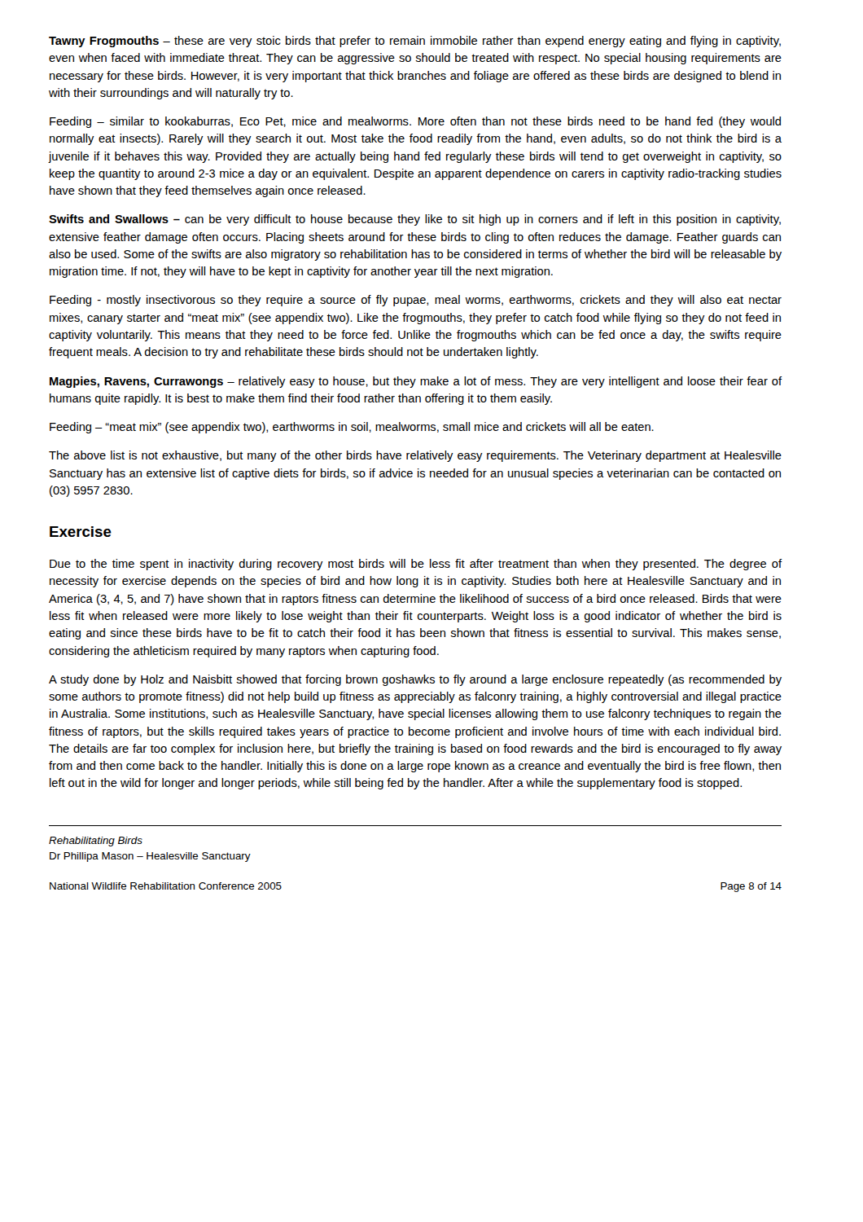Tawny Frogmouths – these are very stoic birds that prefer to remain immobile rather than expend energy eating and flying in captivity, even when faced with immediate threat. They can be aggressive so should be treated with respect. No special housing requirements are necessary for these birds. However, it is very important that thick branches and foliage are offered as these birds are designed to blend in with their surroundings and will naturally try to.
Feeding – similar to kookaburras, Eco Pet, mice and mealworms. More often than not these birds need to be hand fed (they would normally eat insects). Rarely will they search it out. Most take the food readily from the hand, even adults, so do not think the bird is a juvenile if it behaves this way. Provided they are actually being hand fed regularly these birds will tend to get overweight in captivity, so keep the quantity to around 2-3 mice a day or an equivalent. Despite an apparent dependence on carers in captivity radio-tracking studies have shown that they feed themselves again once released.
Swifts and Swallows – can be very difficult to house because they like to sit high up in corners and if left in this position in captivity, extensive feather damage often occurs. Placing sheets around for these birds to cling to often reduces the damage. Feather guards can also be used. Some of the swifts are also migratory so rehabilitation has to be considered in terms of whether the bird will be releasable by migration time. If not, they will have to be kept in captivity for another year till the next migration.
Feeding - mostly insectivorous so they require a source of fly pupae, meal worms, earthworms, crickets and they will also eat nectar mixes, canary starter and “meat mix” (see appendix two). Like the frogmouths, they prefer to catch food while flying so they do not feed in captivity voluntarily. This means that they need to be force fed. Unlike the frogmouths which can be fed once a day, the swifts require frequent meals. A decision to try and rehabilitate these birds should not be undertaken lightly.
Magpies, Ravens, Currawongs – relatively easy to house, but they make a lot of mess. They are very intelligent and loose their fear of humans quite rapidly. It is best to make them find their food rather than offering it to them easily.
Feeding – “meat mix” (see appendix two), earthworms in soil, mealworms, small mice and crickets will all be eaten.
The above list is not exhaustive, but many of the other birds have relatively easy requirements. The Veterinary department at Healesville Sanctuary has an extensive list of captive diets for birds, so if advice is needed for an unusual species a veterinarian can be contacted on (03) 5957 2830.
Exercise
Due to the time spent in inactivity during recovery most birds will be less fit after treatment than when they presented. The degree of necessity for exercise depends on the species of bird and how long it is in captivity. Studies both here at Healesville Sanctuary and in America (3, 4, 5, and 7) have shown that in raptors fitness can determine the likelihood of success of a bird once released. Birds that were less fit when released were more likely to lose weight than their fit counterparts. Weight loss is a good indicator of whether the bird is eating and since these birds have to be fit to catch their food it has been shown that fitness is essential to survival. This makes sense, considering the athleticism required by many raptors when capturing food.
A study done by Holz and Naisbitt showed that forcing brown goshawks to fly around a large enclosure repeatedly (as recommended by some authors to promote fitness) did not help build up fitness as appreciably as falconry training, a highly controversial and illegal practice in Australia. Some institutions, such as Healesville Sanctuary, have special licenses allowing them to use falconry techniques to regain the fitness of raptors, but the skills required takes years of practice to become proficient and involve hours of time with each individual bird. The details are far too complex for inclusion here, but briefly the training is based on food rewards and the bird is encouraged to fly away from and then come back to the handler. Initially this is done on a large rope known as a creance and eventually the bird is free flown, then left out in the wild for longer and longer periods, while still being fed by the handler. After a while the supplementary food is stopped.
Rehabilitating Birds
Dr Phillipa Mason – Healesville Sanctuary
National Wildlife Rehabilitation Conference 2005 Page 8 of 14